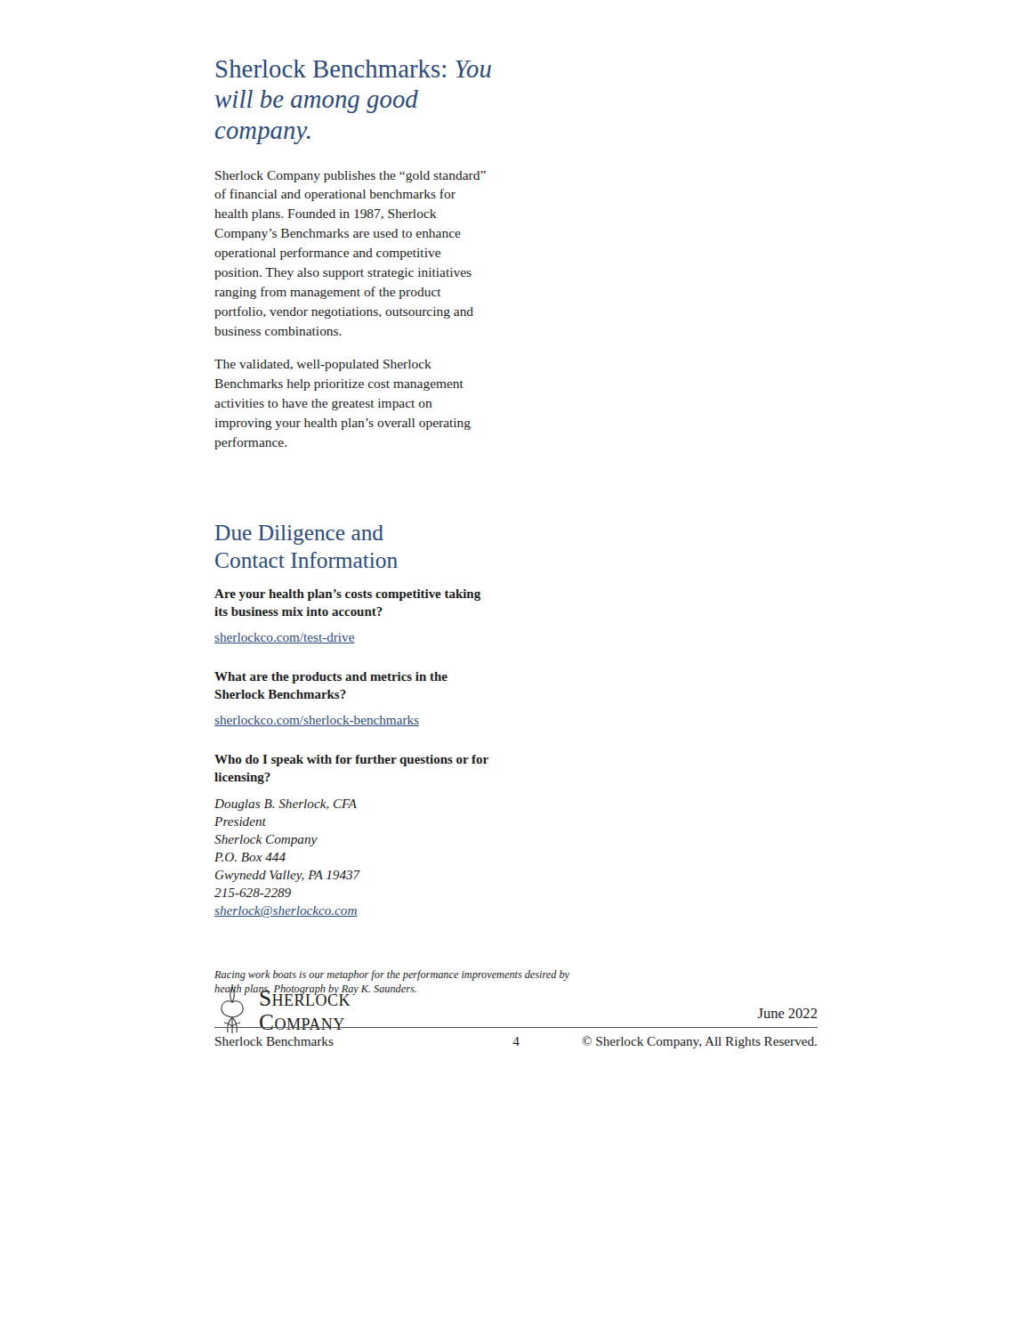Sherlock Benchmarks: You will be among good company.
Sherlock Company publishes the “gold standard” of financial and operational benchmarks for health plans. Founded in 1987, Sherlock Company’s Benchmarks are used to enhance operational performance and competitive position. They also support strategic initiatives ranging from management of the product portfolio, vendor negotiations, outsourcing and business combinations.
The validated, well-populated Sherlock Benchmarks help prioritize cost management activities to have the greatest impact on improving your health plan’s overall operating performance.
Due Diligence and
Contact Information
Are your health plan’s costs competitive taking its business mix into account?
sherlockco.com/test-drive
What are the products and metrics in the Sherlock Benchmarks?
sherlockco.com/sherlock-benchmarks
Who do I speak with for further questions or for licensing?
Douglas B. Sherlock, CFA
President
Sherlock Company
P.O. Box 444
Gwynedd Valley, PA 19437
215-628-2289
sherlock@sherlockco.com
Sherlock Company
Racing work boats is our metaphor for the performance improvements desired by health plans. Photograph by Ray K. Saunders.
June 2022
Sherlock Benchmarks
4
© Sherlock Company, All Rights Reserved.